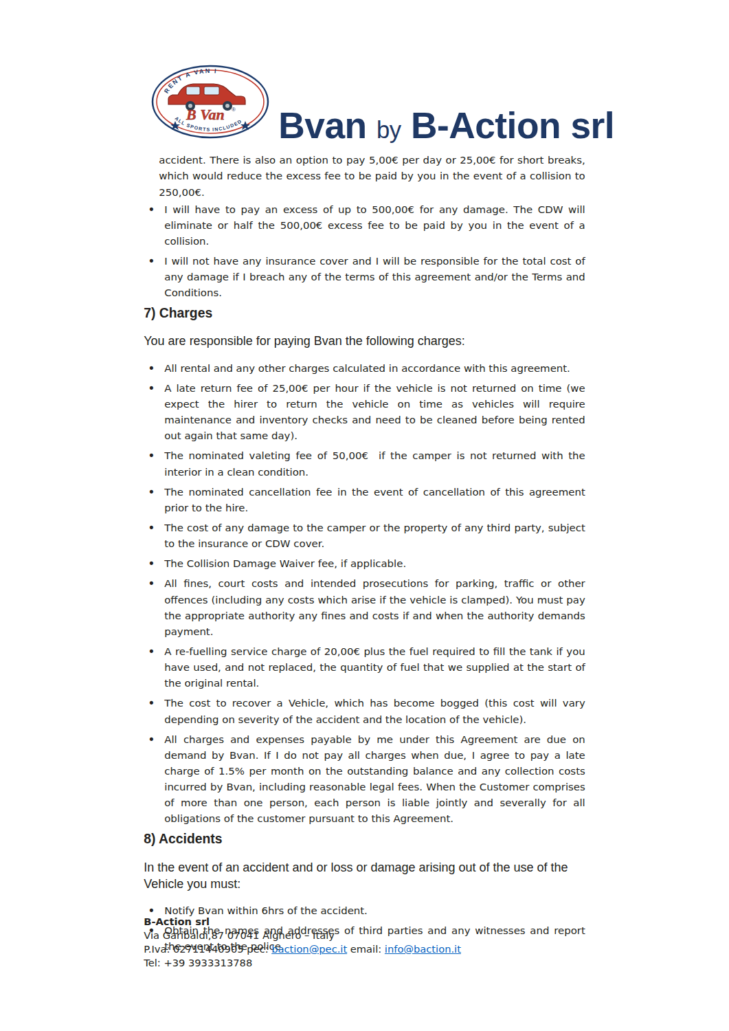Bvan logo RENT A VAN I ALL SPORTS INCLUDED B Van ®
Bvan by B-Action srl
accident. There is also an option to pay 5,00€ per day or 25,00€ for short breaks, which would reduce the excess fee to be paid by you in the event of a collision to 250,00€.
I will have to pay an excess of up to 500,00€ for any damage. The CDW will eliminate or half the 500,00€ excess fee to be paid by you in the event of a collision.
I will not have any insurance cover and I will be responsible for the total cost of any damage if I breach any of the terms of this agreement and/or the Terms and Conditions.
7) Charges
You are responsible for paying Bvan the following charges:
All rental and any other charges calculated in accordance with this agreement.
A late return fee of 25,00€ per hour if the vehicle is not returned on time (we expect the hirer to return the vehicle on time as vehicles will require maintenance and inventory checks and need to be cleaned before being rented out again that same day).
The nominated valeting fee of 50,00€ if the camper is not returned with the interior in a clean condition.
The nominated cancellation fee in the event of cancellation of this agreement prior to the hire.
The cost of any damage to the camper or the property of any third party, subject to the insurance or CDW cover.
The Collision Damage Waiver fee, if applicable.
All fines, court costs and intended prosecutions for parking, traffic or other offences (including any costs which arise if the vehicle is clamped). You must pay the appropriate authority any fines and costs if and when the authority demands payment.
A re-fuelling service charge of 20,00€ plus the fuel required to fill the tank if you have used, and not replaced, the quantity of fuel that we supplied at the start of the original rental.
The cost to recover a Vehicle, which has become bogged (this cost will vary depending on severity of the accident and the location of the vehicle).
All charges and expenses payable by me under this Agreement are due on demand by Bvan. If I do not pay all charges when due, I agree to pay a late charge of 1.5% per month on the outstanding balance and any collection costs incurred by Bvan, including reasonable legal fees. When the Customer comprises of more than one person, each person is liable jointly and severally for all obligations of the customer pursuant to this Agreement.
8) Accidents
In the event of an accident and or loss or damage arising out of the use of the Vehicle you must:
Notify Bvan within 6hrs of the accident.
Obtain the names and addresses of third parties and any witnesses and report the event to the police.
B-Action srl
Via Garibaldi,87 07041 Alghero – Italy
P.Iva: 02711440905 pec: baction@pec.it email: info@baction.it
Tel: +39 3933313788